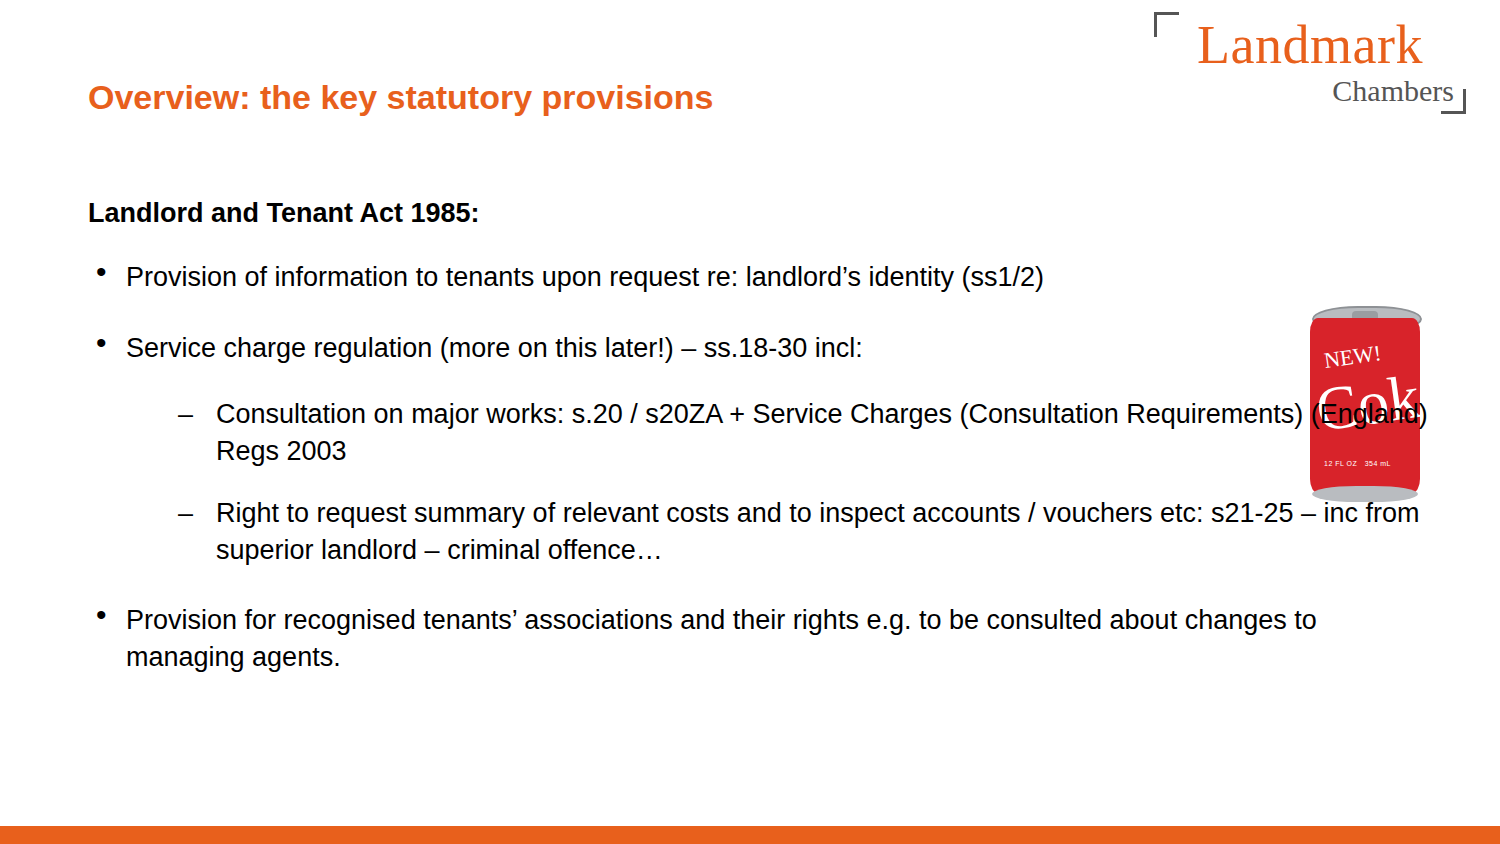Landmark
Chambers
Overview: the key statutory provisions
NEW!
Coke
12 FL OZ 354 mL
Landlord and Tenant Act 1985:
Provision of information to tenants upon request re: landlord’s identity (ss1/2)
Service charge regulation (more on this later!) – ss.18-30 incl:
Consultation on major works: s.20 / s20ZA + Service Charges (Consultation Requirements) (England) Regs 2003
Right to request summary of relevant costs and to inspect accounts / vouchers etc: s21-25 – inc from superior landlord – criminal offence…
Provision for recognised tenants’ associations and their rights e.g. to be consulted about changes to managing agents.